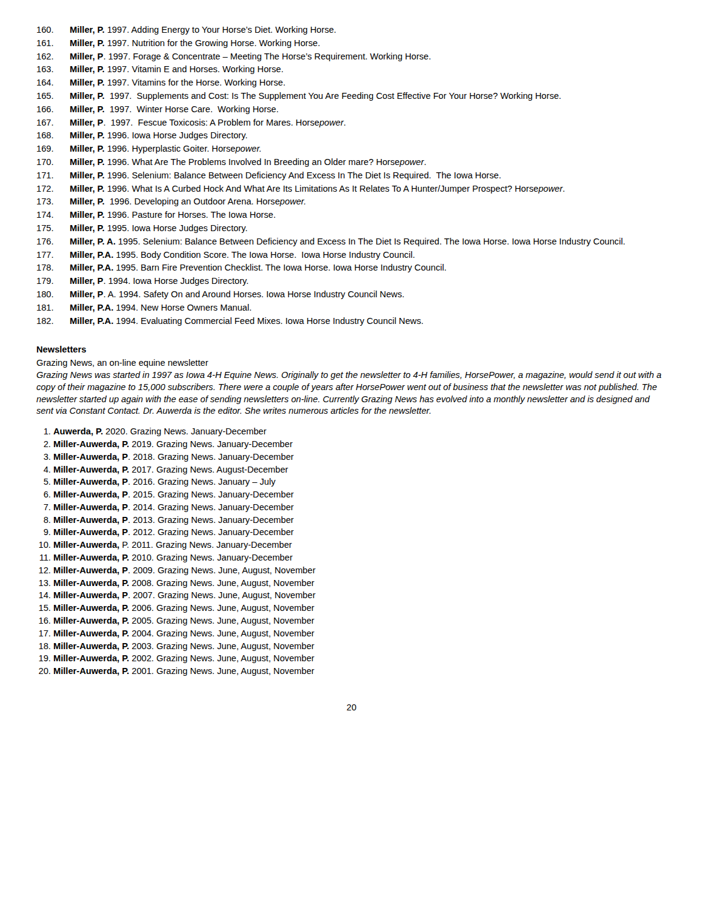160. Miller, P. 1997. Adding Energy to Your Horse’s Diet. Working Horse.
161. Miller, P. 1997. Nutrition for the Growing Horse. Working Horse.
162. Miller, P. 1997. Forage & Concentrate – Meeting The Horse’s Requirement. Working Horse.
163. Miller, P. 1997. Vitamin E and Horses. Working Horse.
164. Miller, P. 1997. Vitamins for the Horse. Working Horse.
165. Miller, P. 1997. Supplements and Cost: Is The Supplement You Are Feeding Cost Effective For Your Horse? Working Horse.
166. Miller, P. 1997. Winter Horse Care. Working Horse.
167. Miller, P. 1997. Fescue Toxicosis: A Problem for Mares. Horsepower.
168. Miller, P. 1996. Iowa Horse Judges Directory.
169. Miller, P. 1996. Hyperplastic Goiter. Horsepower.
170. Miller, P. 1996. What Are The Problems Involved In Breeding an Older mare? Horsepower.
171. Miller, P. 1996. Selenium: Balance Between Deficiency And Excess In The Diet Is Required. The Iowa Horse.
172. Miller, P. 1996. What Is A Curbed Hock And What Are Its Limitations As It Relates To A Hunter/Jumper Prospect? Horsepower.
173. Miller, P. 1996. Developing an Outdoor Arena. Horsepower.
174. Miller, P. 1996. Pasture for Horses. The Iowa Horse.
175. Miller, P. 1995. Iowa Horse Judges Directory.
176. Miller, P. A. 1995. Selenium: Balance Between Deficiency and Excess In The Diet Is Required. The Iowa Horse. Iowa Horse Industry Council.
177. Miller, P.A. 1995. Body Condition Score. The Iowa Horse. Iowa Horse Industry Council.
178. Miller, P.A. 1995. Barn Fire Prevention Checklist. The Iowa Horse. Iowa Horse Industry Council.
179. Miller, P. 1994. Iowa Horse Judges Directory.
180. Miller, P. A. 1994. Safety On and Around Horses. Iowa Horse Industry Council News.
181. Miller, P.A. 1994. New Horse Owners Manual.
182. Miller, P.A. 1994. Evaluating Commercial Feed Mixes. Iowa Horse Industry Council News.
Newsletters
Grazing News, an on-line equine newsletter
Grazing News was started in 1997 as Iowa 4-H Equine News. Originally to get the newsletter to 4-H families, HorsePower, a magazine, would send it out with a copy of their magazine to 15,000 subscribers. There were a couple of years after HorsePower went out of business that the newsletter was not published. The newsletter started up again with the ease of sending newsletters on-line. Currently Grazing News has evolved into a monthly newsletter and is designed and sent via Constant Contact. Dr. Auwerda is the editor. She writes numerous articles for the newsletter.
Auwerda, P. 2020. Grazing News. January-December
Miller-Auwerda, P. 2019. Grazing News. January-December
Miller-Auwerda, P. 2018. Grazing News. January-December
Miller-Auwerda, P. 2017. Grazing News. August-December
Miller-Auwerda, P. 2016. Grazing News. January – July
Miller-Auwerda, P. 2015. Grazing News. January-December
Miller-Auwerda, P. 2014. Grazing News. January-December
Miller-Auwerda, P. 2013. Grazing News. January-December
Miller-Auwerda, P. 2012. Grazing News. January-December
Miller-Auwerda, P. 2011. Grazing News. January-December
Miller-Auwerda, P. 2010. Grazing News. January-December
Miller-Auwerda, P. 2009. Grazing News. June, August, November
Miller-Auwerda, P. 2008. Grazing News. June, August, November
Miller-Auwerda, P. 2007. Grazing News. June, August, November
Miller-Auwerda, P. 2006. Grazing News. June, August, November
Miller-Auwerda, P. 2005. Grazing News. June, August, November
Miller-Auwerda, P. 2004. Grazing News. June, August, November
Miller-Auwerda, P. 2003. Grazing News. June, August, November
Miller-Auwerda, P. 2002. Grazing News. June, August, November
Miller-Auwerda, P. 2001. Grazing News. June, August, November
20